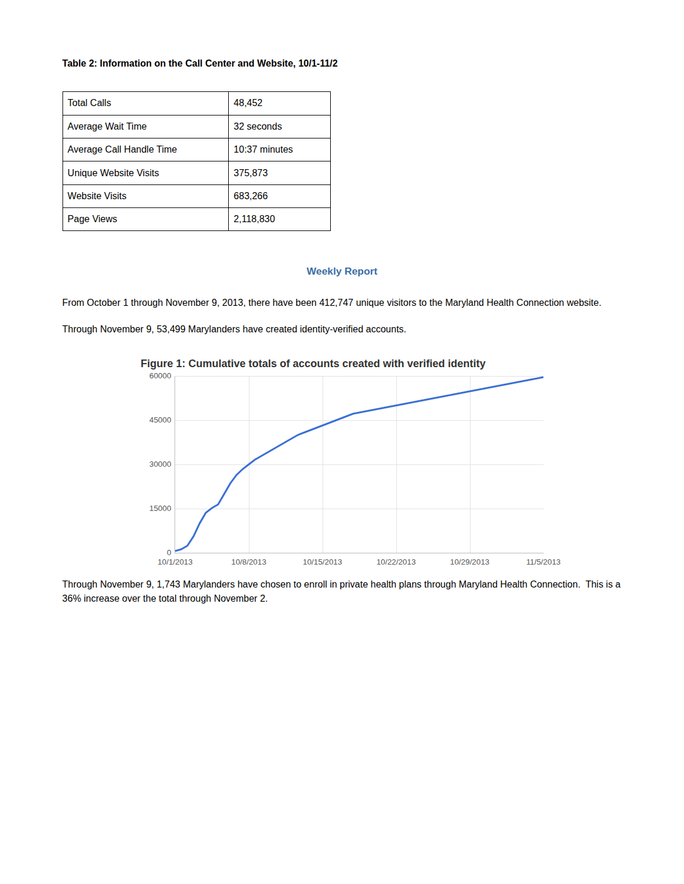Table 2: Information on the Call Center and Website, 10/1-11/2
| Total Calls | 48,452 |
| Average Wait Time | 32 seconds |
| Average Call Handle Time | 10:37 minutes |
| Unique Website Visits | 375,873 |
| Website Visits | 683,266 |
| Page Views | 2,118,830 |
Weekly Report
From October 1 through November 9, 2013, there have been 412,747 unique visitors to the Maryland Health Connection website.
Through November 9, 53,499 Marylanders have created identity-verified accounts.
Figure 1: Cumulative totals of accounts created with verified identity
60000 45000 30000 15000 0 10/1/2013 10/8/2013 10/15/2013 10/22/2013 10/29/2013 11/5/2013
Through November 9, 1,743 Marylanders have chosen to enroll in private health plans through Maryland Health Connection. This is a 36% increase over the total through November 2.